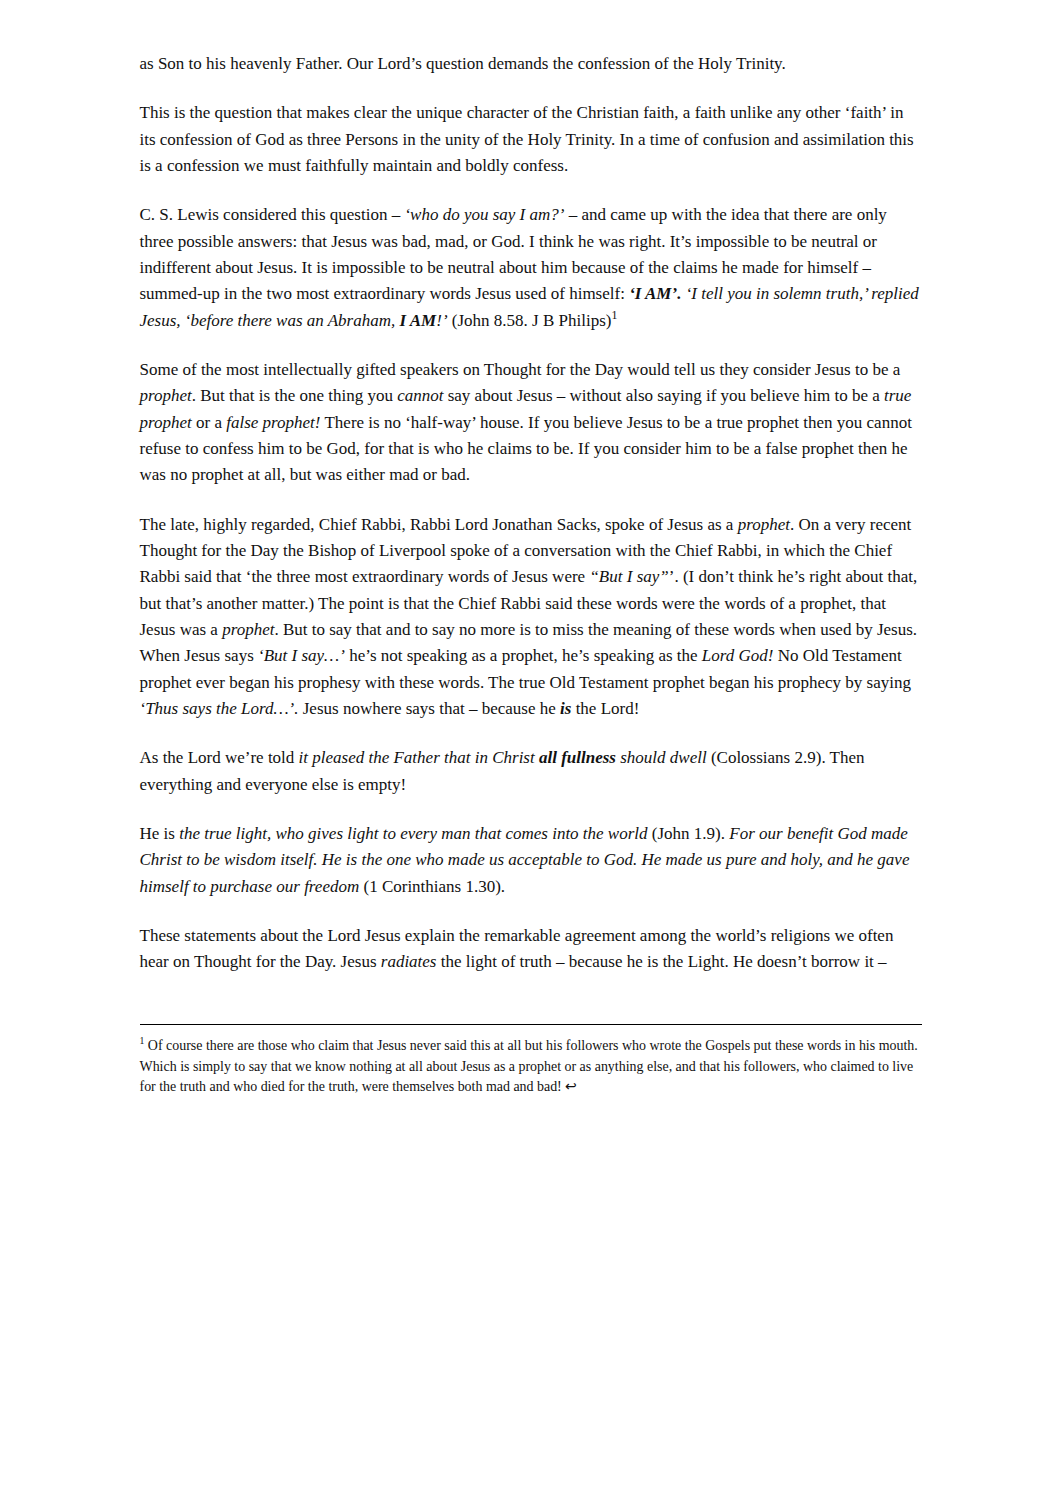as Son to his heavenly Father. Our Lord’s question demands the confession of the Holy Trinity.
This is the question that makes clear the unique character of the Christian faith, a faith unlike any other ‘faith’ in its confession of God as three Persons in the unity of the Holy Trinity. In a time of confusion and assimilation this is a confession we must faithfully maintain and boldly confess.
C. S. Lewis considered this question – ‘who do you say I am?’ – and came up with the idea that there are only three possible answers: that Jesus was bad, mad, or God. I think he was right. It’s impossible to be neutral or indifferent about Jesus. It is impossible to be neutral about him because of the claims he made for himself – summed-up in the two most extraordinary words Jesus used of himself: ‘I AM’. ‘I tell you in solemn truth,’ replied Jesus, ‘before there was an Abraham, I AM!’ (John 8.58. J B Philips)1
Some of the most intellectually gifted speakers on Thought for the Day would tell us they consider Jesus to be a prophet. But that is the one thing you cannot say about Jesus – without also saying if you believe him to be a true prophet or a false prophet! There is no ‘half-way’ house. If you believe Jesus to be a true prophet then you cannot refuse to confess him to be God, for that is who he claims to be. If you consider him to be a false prophet then he was no prophet at all, but was either mad or bad.
The late, highly regarded, Chief Rabbi, Rabbi Lord Jonathan Sacks, spoke of Jesus as a prophet. On a very recent Thought for the Day the Bishop of Liverpool spoke of a conversation with the Chief Rabbi, in which the Chief Rabbi said that ‘the three most extraordinary words of Jesus were “But I say”’. (I don’t think he’s right about that, but that’s another matter.) The point is that the Chief Rabbi said these words were the words of a prophet, that Jesus was a prophet. But to say that and to say no more is to miss the meaning of these words when used by Jesus. When Jesus says ‘But I say…’ he’s not speaking as a prophet, he’s speaking as the Lord God! No Old Testament prophet ever began his prophesy with these words. The true Old Testament prophet began his prophecy by saying ‘Thus says the Lord…’. Jesus nowhere says that – because he is the Lord!
As the Lord we’re told it pleased the Father that in Christ all fullness should dwell (Colossians 2.9). Then everything and everyone else is empty!
He is the true light, who gives light to every man that comes into the world (John 1.9). For our benefit God made Christ to be wisdom itself. He is the one who made us acceptable to God. He made us pure and holy, and he gave himself to purchase our freedom (1 Corinthians 1.30).
These statements about the Lord Jesus explain the remarkable agreement among the world’s religions we often hear on Thought for the Day. Jesus radiates the light of truth – because he is the Light. He doesn’t borrow it –
1 Of course there are those who claim that Jesus never said this at all but his followers who wrote the Gospels put these words in his mouth. Which is simply to say that we know nothing at all about Jesus as a prophet or as anything else, and that his followers, who claimed to live for the truth and who died for the truth, were themselves both mad and bad! ↩